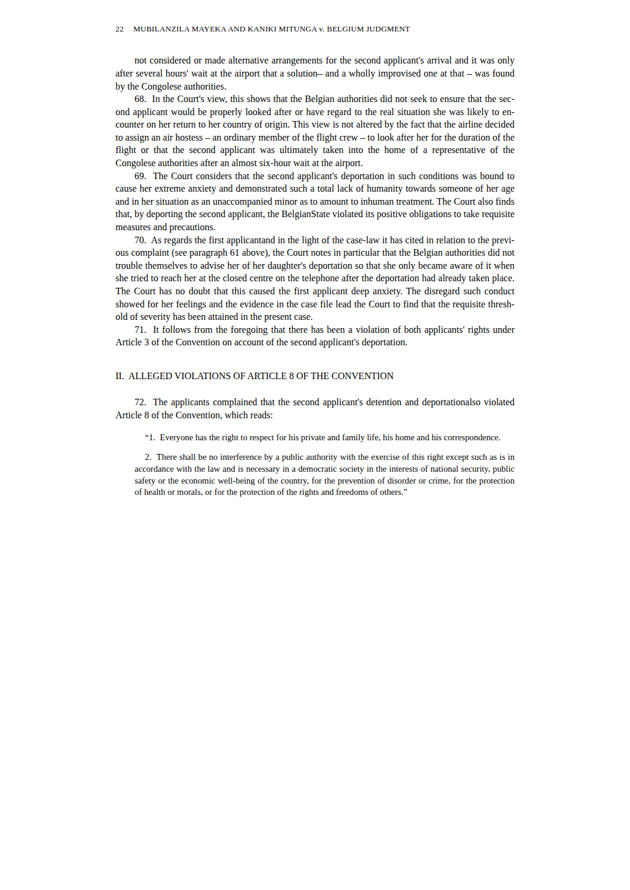22 MUBILANZILA MAYEKA AND KANIKI MITUNGA v. BELGIUM JUDGMENT
not considered or made alternative arrangements for the second applicant's arrival and it was only after several hours' wait at the airport that a solution– and a wholly improvised one at that – was found by the Congolese authorities.
68. In the Court's view, this shows that the Belgian authorities did not seek to ensure that the second applicant would be properly looked after or have regard to the real situation she was likely to encounter on her return to her country of origin. This view is not altered by the fact that the airline decided to assign an air hostess – an ordinary member of the flight crew – to look after her for the duration of the flight or that the second applicant was ultimately taken into the home of a representative of the Congolese authorities after an almost six-hour wait at the airport.
69. The Court considers that the second applicant's deportation in such conditions was bound to cause her extreme anxiety and demonstrated such a total lack of humanity towards someone of her age and in her situation as an unaccompanied minor as to amount to inhuman treatment. The Court also finds that, by deporting the second applicant, the BelgianState violated its positive obligations to take requisite measures and precautions.
70. As regards the first applicantand in the light of the case-law it has cited in relation to the previous complaint (see paragraph 61 above), the Court notes in particular that the Belgian authorities did not trouble themselves to advise her of her daughter's deportation so that she only became aware of it when she tried to reach her at the closed centre on the telephone after the deportation had already taken place. The Court has no doubt that this caused the first applicant deep anxiety. The disregard such conduct showed for her feelings and the evidence in the case file lead the Court to find that the requisite threshold of severity has been attained in the present case.
71. It follows from the foregoing that there has been a violation of both applicants' rights under Article 3 of the Convention on account of the second applicant's deportation.
II. ALLEGED VIOLATIONS OF ARTICLE 8 OF THE CONVENTION
72. The applicants complained that the second applicant's detention and deportationalso violated Article 8 of the Convention, which reads:
“1. Everyone has the right to respect for his private and family life, his home and his correspondence.
2. There shall be no interference by a public authority with the exercise of this right except such as is in accordance with the law and is necessary in a democratic society in the interests of national security, public safety or the economic well-being of the country, for the prevention of disorder or crime, for the protection of health or morals, or for the protection of the rights and freedoms of others.”